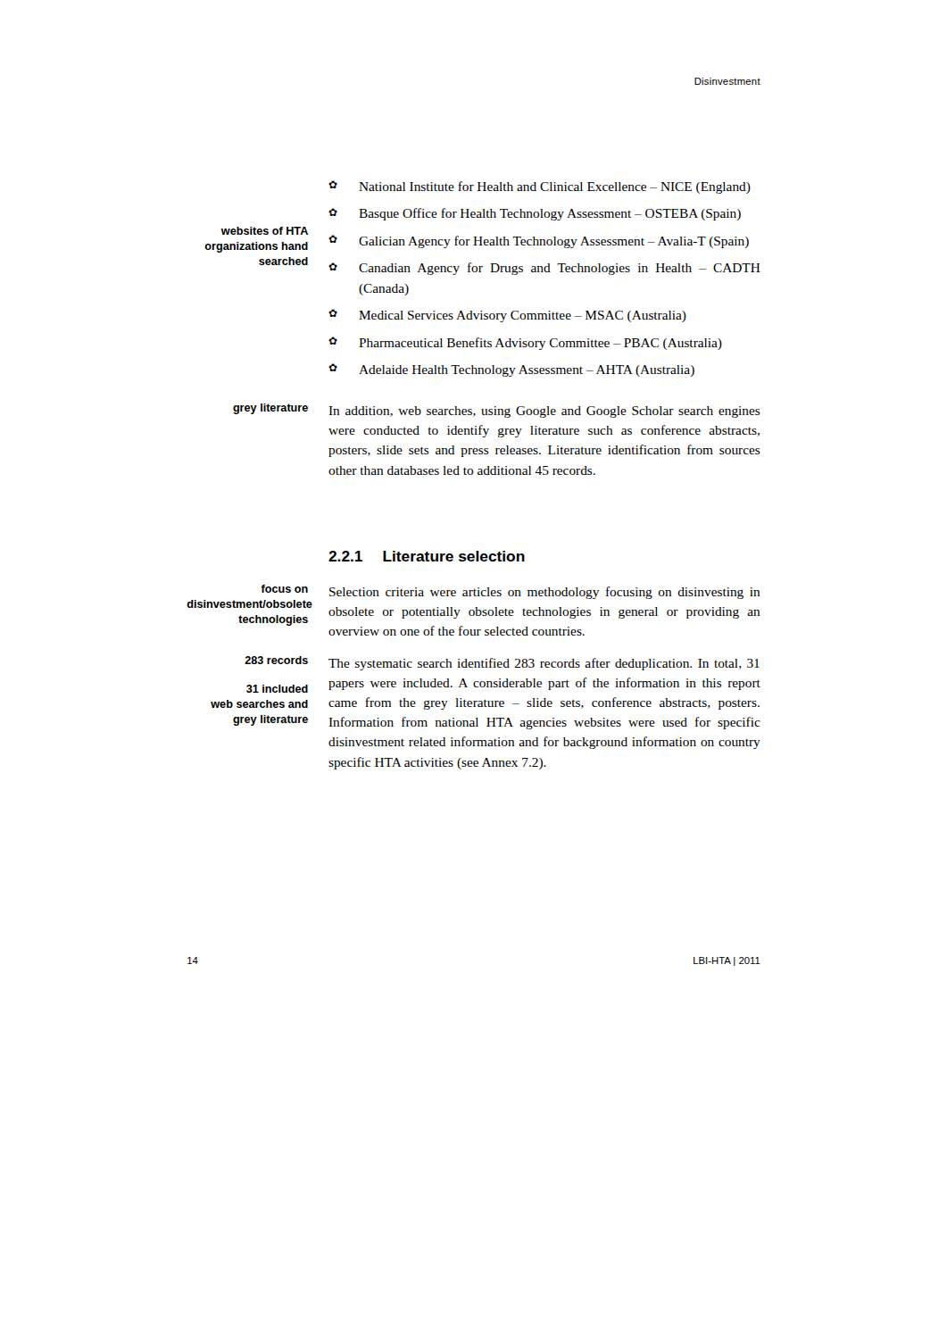Disinvestment
websites of HTA organizations hand searched
National Institute for Health and Clinical Excellence – NICE (England)
Basque Office for Health Technology Assessment – OSTEBA (Spain)
Galician Agency for Health Technology Assessment – Avalia-T (Spain)
Canadian Agency for Drugs and Technologies in Health – CADTH (Canada)
Medical Services Advisory Committee – MSAC (Australia)
Pharmaceutical Benefits Advisory Committee – PBAC (Australia)
Adelaide Health Technology Assessment – AHTA (Australia)
grey literature
In addition, web searches, using Google and Google Scholar search engines were conducted to identify grey literature such as conference abstracts, posters, slide sets and press releases. Literature identification from sources other than databases led to additional 45 records.
2.2.1 Literature selection
focus on disinvestment/obsolete technologies
Selection criteria were articles on methodology focusing on disinvesting in obsolete or potentially obsolete technologies in general or providing an overview on one of the four selected countries.
283 records
31 included
web searches and grey literature
The systematic search identified 283 records after deduplication. In total, 31 papers were included. A considerable part of the information in this report came from the grey literature – slide sets, conference abstracts, posters. Information from national HTA agencies websites were used for specific disinvestment related information and for background information on country specific HTA activities (see Annex 7.2).
14
LBI-HTA | 2011